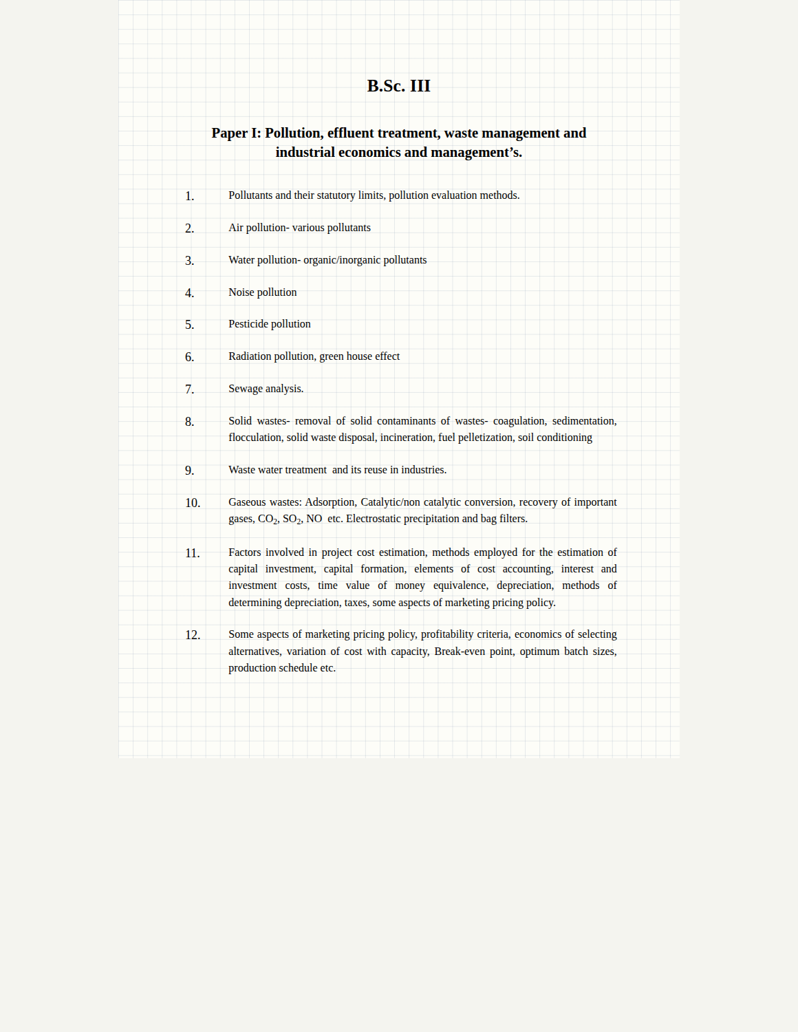B.Sc. III
Paper I: Pollution, effluent treatment, waste management and industrial economics and management’s.
Pollutants and their statutory limits, pollution evaluation methods.
Air pollution- various pollutants
Water pollution- organic/inorganic pollutants
Noise pollution
Pesticide pollution
Radiation pollution, green house effect
Sewage analysis.
Solid wastes- removal of solid contaminants of wastes- coagulation, sedimentation, flocculation, solid waste disposal, incineration, fuel pelletization, soil conditioning
Waste water treatment and its reuse in industries.
Gaseous wastes: Adsorption, Catalytic/non catalytic conversion, recovery of important gases, CO2, SO2, NO etc. Electrostatic precipitation and bag filters.
Factors involved in project cost estimation, methods employed for the estimation of capital investment, capital formation, elements of cost accounting, interest and investment costs, time value of money equivalence, depreciation, methods of determining depreciation, taxes, some aspects of marketing pricing policy.
Some aspects of marketing pricing policy, profitability criteria, economics of selecting alternatives, variation of cost with capacity, Break-even point, optimum batch sizes, production schedule etc.